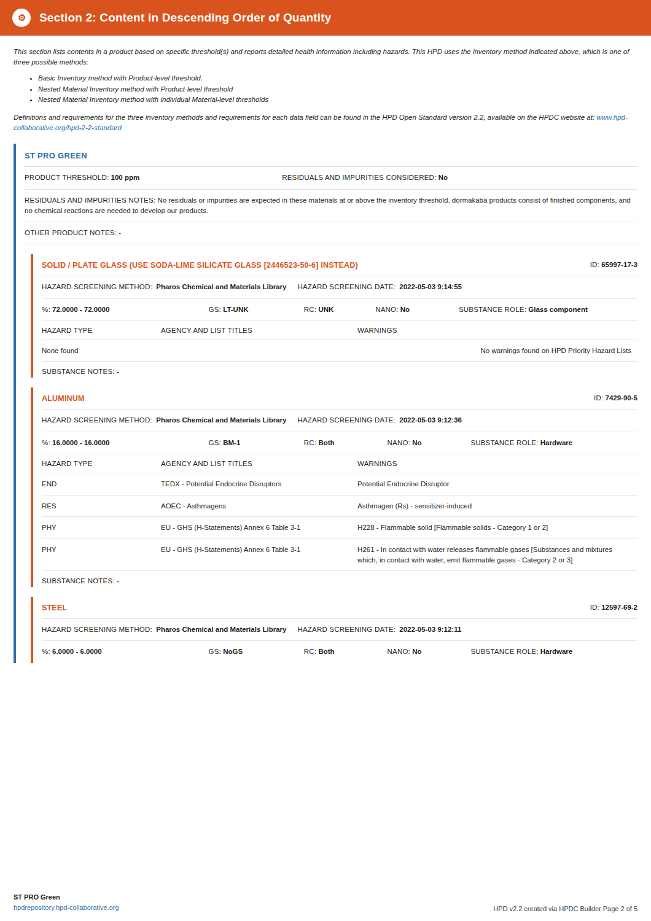⚙
Section 2: Content in Descending Order of Quantity
This section lists contents in a product based on specific threshold(s) and reports detailed health information including hazards. This HPD uses the inventory method indicated above, which is one of three possible methods:
Basic Inventory method with Product-level threshold.
Nested Material Inventory method with Product-level threshold
Nested Material Inventory method with individual Material-level thresholds
Definitions and requirements for the three inventory methods and requirements for each data field can be found in the HPD Open Standard version 2.2, available on the HPDC website at: www.hpd-collaborative.org/hpd-2-2-standard
ST PRO GREEN
PRODUCT THRESHOLD: 100 ppm
RESIDUALS AND IMPURITIES CONSIDERED: No
RESIDUALS AND IMPURITIES NOTES: No residuals or impurities are expected in these materials at or above the inventory threshold. dormakaba products consist of finished components, and no chemical reactions are needed to develop our products.
OTHER PRODUCT NOTES: -
SOLID / PLATE GLASS (USE SODA-LIME SILICATE GLASS [2446523-50-6] INSTEAD)
ID: 65997-17-3
HAZARD SCREENING METHOD: Pharos Chemical and Materials Library
HAZARD SCREENING DATE: 2022-05-03 9:14:55
%: 72.0000 - 72.0000
GS: LT-UNK
RC: UNK
NANO: No
SUBSTANCE ROLE: Glass component
| HAZARD TYPE | AGENCY AND LIST TITLES | WARNINGS |
| --- | --- | --- |
| None found | | No warnings found on HPD Priority Hazard Lists |
SUBSTANCE NOTES: -
ALUMINUM
ID: 7429-90-5
HAZARD SCREENING METHOD: Pharos Chemical and Materials Library
HAZARD SCREENING DATE: 2022-05-03 9:12:36
%: 16.0000 - 16.0000
GS: BM-1
RC: Both
NANO: No
SUBSTANCE ROLE: Hardware
| HAZARD TYPE | AGENCY AND LIST TITLES | WARNINGS |
| --- | --- | --- |
| END | TEDX - Potential Endocrine Disruptors | Potential Endocrine Disruptor |
| RES | AOEC - Asthmagens | Asthmagen (Rs) - sensitizer-induced |
| PHY | EU - GHS (H-Statements) Annex 6 Table 3-1 | H228 - Flammable solid [Flammable solids - Category 1 or 2] |
| PHY | EU - GHS (H-Statements) Annex 6 Table 3-1 | H261 - In contact with water releases flammable gases [Substances and mixtures which, in contact with water, emit flammable gases - Category 2 or 3] |
SUBSTANCE NOTES: -
STEEL
ID: 12597-69-2
HAZARD SCREENING METHOD: Pharos Chemical and Materials Library
HAZARD SCREENING DATE: 2022-05-03 9:12:11
%: 6.0000 - 6.0000
GS: NoGS
RC: Both
NANO: No
SUBSTANCE ROLE: Hardware
ST PRO Green
hpdrepository.hpd-collaborative.org
HPD v2.2 created via HPDC Builder Page 2 of 5